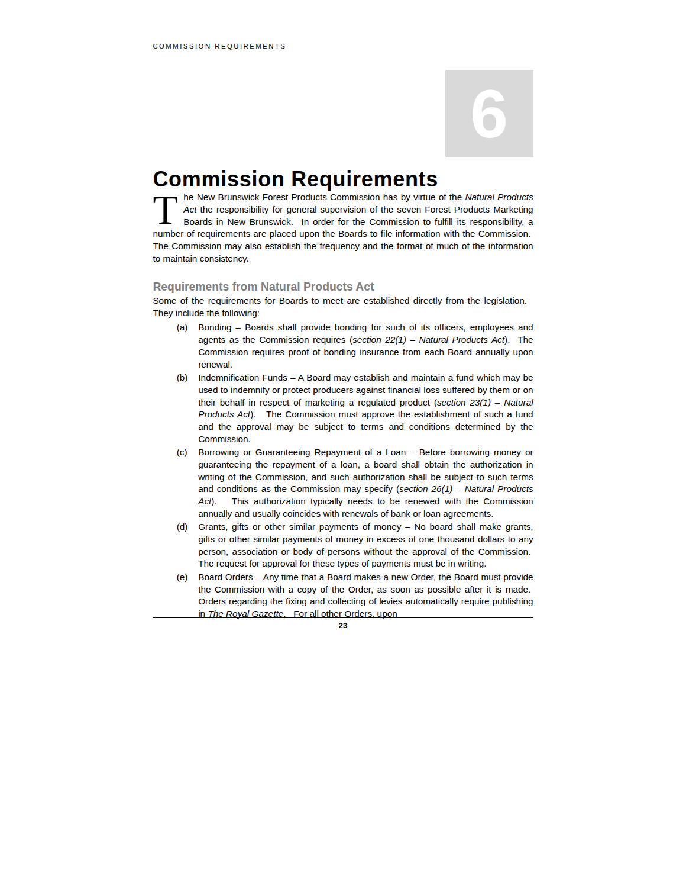COMMISSION REQUIREMENTS
6
Commission Requirements
The New Brunswick Forest Products Commission has by virtue of the Natural Products Act the responsibility for general supervision of the seven Forest Products Marketing Boards in New Brunswick. In order for the Commission to fulfill its responsibility, a number of requirements are placed upon the Boards to file information with the Commission. The Commission may also establish the frequency and the format of much of the information to maintain consistency.
Requirements from Natural Products Act
Some of the requirements for Boards to meet are established directly from the legislation. They include the following:
(a) Bonding – Boards shall provide bonding for such of its officers, employees and agents as the Commission requires (section 22(1) – Natural Products Act). The Commission requires proof of bonding insurance from each Board annually upon renewal.
(b) Indemnification Funds – A Board may establish and maintain a fund which may be used to indemnify or protect producers against financial loss suffered by them or on their behalf in respect of marketing a regulated product (section 23(1) – Natural Products Act). The Commission must approve the establishment of such a fund and the approval may be subject to terms and conditions determined by the Commission.
(c) Borrowing or Guaranteeing Repayment of a Loan – Before borrowing money or guaranteeing the repayment of a loan, a board shall obtain the authorization in writing of the Commission, and such authorization shall be subject to such terms and conditions as the Commission may specify (section 26(1) – Natural Products Act). This authorization typically needs to be renewed with the Commission annually and usually coincides with renewals of bank or loan agreements.
(d) Grants, gifts or other similar payments of money – No board shall make grants, gifts or other similar payments of money in excess of one thousand dollars to any person, association or body of persons without the approval of the Commission. The request for approval for these types of payments must be in writing.
(e) Board Orders – Any time that a Board makes a new Order, the Board must provide the Commission with a copy of the Order, as soon as possible after it is made. Orders regarding the fixing and collecting of levies automatically require publishing in The Royal Gazette. For all other Orders, upon
23